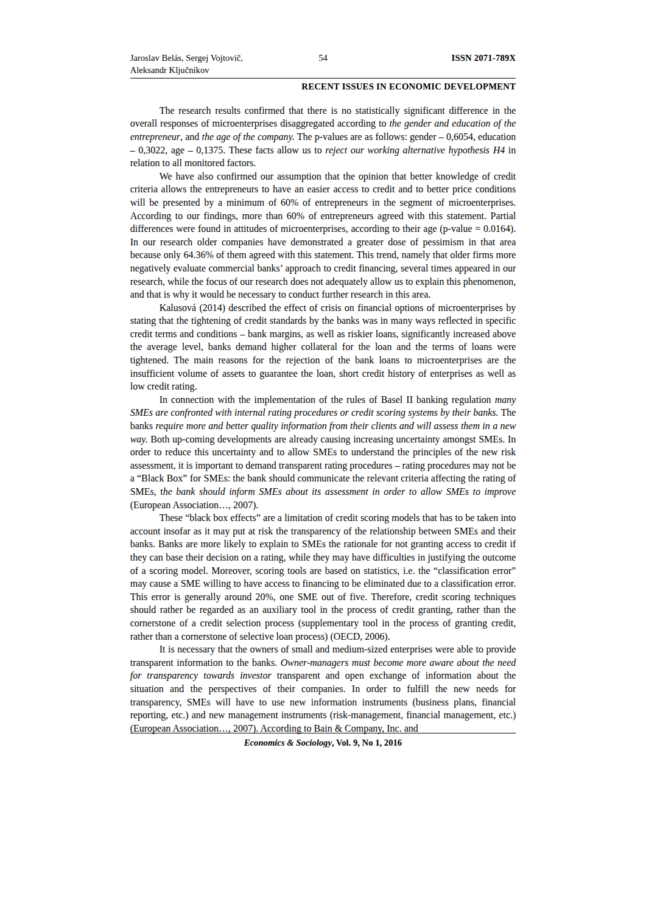Jaroslav Belás, Sergej Vojtovič,
Aleksandr Ključnikov
54
ISSN 2071-789X
RECENT ISSUES IN ECONOMIC DEVELOPMENT
The research results confirmed that there is no statistically significant difference in the overall responses of microenterprises disaggregated according to the gender and education of the entrepreneur, and the age of the company. The p-values are as follows: gender – 0,6054, education – 0,3022, age – 0,1375. These facts allow us to reject our working alternative hypothesis H4 in relation to all monitored factors.
We have also confirmed our assumption that the opinion that better knowledge of credit criteria allows the entrepreneurs to have an easier access to credit and to better price conditions will be presented by a minimum of 60% of entrepreneurs in the segment of microenterprises. According to our findings, more than 60% of entrepreneurs agreed with this statement. Partial differences were found in attitudes of microenterprises, according to their age (p-value = 0.0164). In our research older companies have demonstrated a greater dose of pessimism in that area because only 64.36% of them agreed with this statement. This trend, namely that older firms more negatively evaluate commercial banks’ approach to credit financing, several times appeared in our research, while the focus of our research does not adequately allow us to explain this phenomenon, and that is why it would be necessary to conduct further research in this area.
Kalusová (2014) described the effect of crisis on financial options of microenterprises by stating that the tightening of credit standards by the banks was in many ways reflected in specific credit terms and conditions – bank margins, as well as riskier loans, significantly increased above the average level, banks demand higher collateral for the loan and the terms of loans were tightened. The main reasons for the rejection of the bank loans to microenterprises are the insufficient volume of assets to guarantee the loan, short credit history of enterprises as well as low credit rating.
In connection with the implementation of the rules of Basel II banking regulation many SMEs are confronted with internal rating procedures or credit scoring systems by their banks. The banks require more and better quality information from their clients and will assess them in a new way. Both up-coming developments are already causing increasing uncertainty amongst SMEs. In order to reduce this uncertainty and to allow SMEs to understand the principles of the new risk assessment, it is important to demand transparent rating procedures – rating procedures may not be a “Black Box” for SMEs: the bank should communicate the relevant criteria affecting the rating of SMEs, the bank should inform SMEs about its assessment in order to allow SMEs to improve (European Association…, 2007).
These “black box effects” are a limitation of credit scoring models that has to be taken into account insofar as it may put at risk the transparency of the relationship between SMEs and their banks. Banks are more likely to explain to SMEs the rationale for not granting access to credit if they can base their decision on a rating, while they may have difficulties in justifying the outcome of a scoring model. Moreover, scoring tools are based on statistics, i.e. the “classification error” may cause a SME willing to have access to financing to be eliminated due to a classification error. This error is generally around 20%, one SME out of five. Therefore, credit scoring techniques should rather be regarded as an auxiliary tool in the process of credit granting, rather than the cornerstone of a credit selection process (supplementary tool in the process of granting credit, rather than a cornerstone of selective loan process) (OECD, 2006).
It is necessary that the owners of small and medium-sized enterprises were able to provide transparent information to the banks. Owner-managers must become more aware about the need for transparency towards investor transparent and open exchange of information about the situation and the perspectives of their companies. In order to fulfill the new needs for transparency, SMEs will have to use new information instruments (business plans, financial reporting, etc.) and new management instruments (risk-management, financial management, etc.) (European Association…, 2007). According to Bain & Company, Inc. and
Economics & Sociology, Vol. 9, No 1, 2016